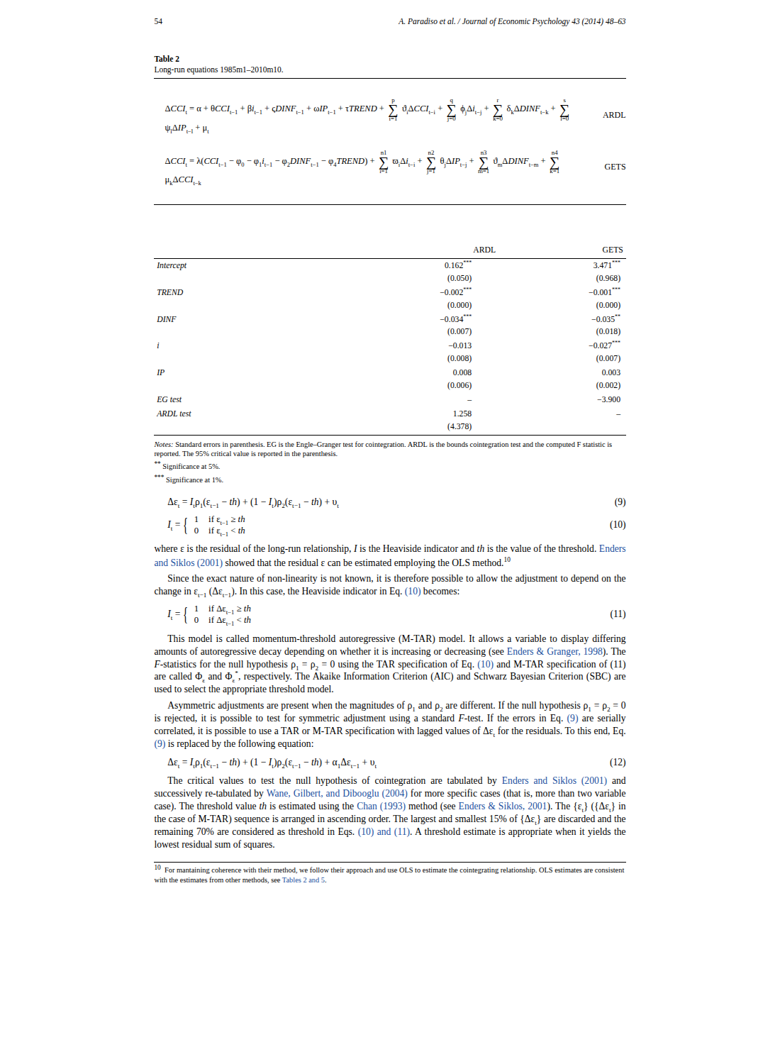54 A. Paradiso et al. / Journal of Economic Psychology 43 (2014) 48–63
Table 2 Long-run equations 1985m1–2010m10.
ΔCCIt = α + θCCIt−1 + βit−1 + ςDINFt−1 + ωIPt−1 + τTREND + p∑i=1 ϑiΔCCIt−i + q∑j=0 ϕjΔit−j + r∑k=0 δkΔDINFt−k + s∑l=0 ψlΔIPt−l + μt
ARDL
ΔCCIt = λ(CCIt−1 − φ0 − φ1it−1 − φ2DINFt−1 − φ4TREND) + n1∑i=1 ϖiΔit−i + n2∑j=1 θjΔIPt−j + n3∑m=1 ϑmΔDINFt−m + n4∑k=1 μkΔCCIt−k
GETS
| | ARDL | GETS |
| --- | --- | --- |
| Intercept | 0.162 *** | 3.471 *** |
| | (0.050) | (0.968) |
| TREND | −0.002 *** | −0.001 *** |
| | (0.000) | (0.000) |
| DINF | −0.034 *** | −0.035 ** |
| | (0.007) | (0.018) |
| i | −0.013 | −0.027 *** |
| | (0.008) | (0.007) |
| IP | 0.008 | 0.003 |
| | (0.006) | (0.002) |
| EG test | – | −3.900 |
| ARDL test | 1.258 | – |
| | (4.378) | |
Notes: Standard errors in parenthesis. EG is the Engle–Granger test for cointegration. ARDL is the bounds cointegration test and the computed F statistic is reported. The 95% critical value is reported in the parenthesis.
** Significance at 5%.
*** Significance at 1%.
Δεt = Itρ1(εt−1 − th) + (1 − It)ρ2(εt−1 − th) + υt
(9)
It = {
| 1 | if ε t−1 ≥ th |
| 0 | if ε t−1 < th |
(10)
where ε is the residual of the long-run relationship, I is the Heaviside indicator and th is the value of the threshold. Enders and Siklos (2001) showed that the residual ε can be estimated employing the OLS method.10
Since the exact nature of non-linearity is not known, it is therefore possible to allow the adjustment to depend on the change in εt−1 (Δεt−1). In this case, the Heaviside indicator in Eq. (10) becomes:
It = {
| 1 | if Δε t−1 ≥ th |
| 0 | if Δε t−1 < th |
(11)
This model is called momentum-threshold autoregressive (M-TAR) model. It allows a variable to display differing amounts of autoregressive decay depending on whether it is increasing or decreasing (see Enders & Granger, 1998). The F-statistics for the null hypothesis ρ1 = ρ2 = 0 using the TAR specification of Eq. (10) and M-TAR specification of (11) are called Φε and Φε*, respectively. The Akaike Information Criterion (AIC) and Schwarz Bayesian Criterion (SBC) are used to select the appropriate threshold model.
Asymmetric adjustments are present when the magnitudes of ρ1 and ρ2 are different. If the null hypothesis ρ1 = ρ2 = 0 is rejected, it is possible to test for symmetric adjustment using a standard F-test. If the errors in Eq. (9) are serially correlated, it is possible to use a TAR or M-TAR specification with lagged values of Δεt for the residuals. To this end, Eq. (9) is replaced by the following equation:
Δεt = Itρ1(εt−1 − th) + (1 − It)ρ2(εt−1 − th) + α1Δεt−1 + υt
(12)
The critical values to test the null hypothesis of cointegration are tabulated by Enders and Siklos (2001) and successively re-tabulated by Wane, Gilbert, and Dibooglu (2004) for more specific cases (that is, more than two variable case). The threshold value th is estimated using the Chan (1993) method (see Enders & Siklos, 2001). The {εt} ({Δεt} in the case of M-TAR) sequence is arranged in ascending order. The largest and smallest 15% of {Δεt} are discarded and the remaining 70% are considered as threshold in Eqs. (10) and (11). A threshold estimate is appropriate when it yields the lowest residual sum of squares.
10 For mantaining coherence with their method, we follow their approach and use OLS to estimate the cointegrating relationship. OLS estimates are consistent with the estimates from other methods, see Tables 2 and 5.